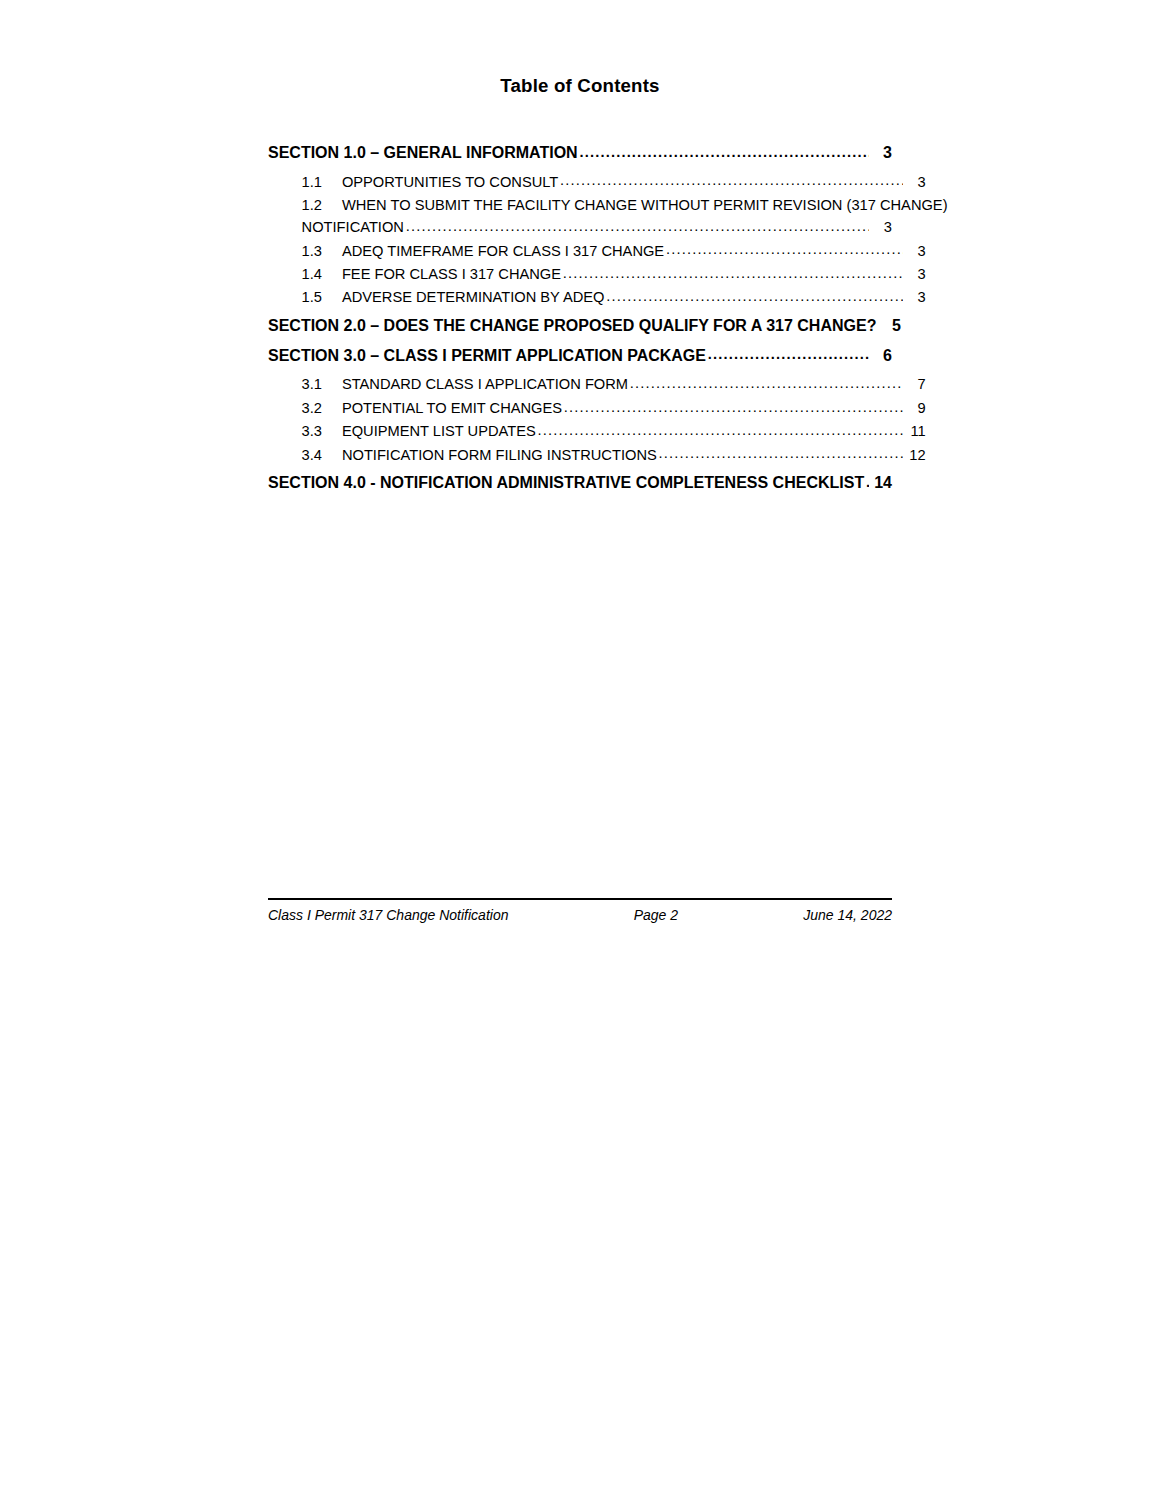Table of Contents
SECTION 1.0 – GENERAL INFORMATION .......................................................................................... 3
1.1 OPPORTUNITIES TO CONSULT ..................................................................................................... 3
1.2 WHEN TO SUBMIT THE FACILITY CHANGE WITHOUT PERMIT REVISION (317 CHANGE)
NOTIFICATION ................................................................................................................................. 3
1.3 ADEQ TIMEFRAME FOR CLASS I 317 CHANGE .............................................................................. 3
1.4 FEE FOR CLASS I 317 CHANGE .................................................................................................... 3
1.5 ADVERSE DETERMINATION BY ADEQ ......................................................................................... 3
SECTION 2.0 – DOES THE CHANGE PROPOSED QUALIFY FOR A 317 CHANGE? .................................... 5
SECTION 3.0 – CLASS I PERMIT APPLICATION PACKAGE ..................................................................... 6
3.1 STANDARD CLASS I APPLICATION FORM ................................................................................ 7
3.2 POTENTIAL TO EMIT CHANGES ................................................................................................ 9
3.3 EQUIPMENT LIST UPDATES .................................................................................................... 11
3.4 NOTIFICATION FORM FILING INSTRUCTIONS ......................................................................... 12
SECTION 4.0 - NOTIFICATION ADMINISTRATIVE COMPLETENESS CHECKLIST ..................................... 14
Class I Permit 317 Change Notification Page 2 June 14, 2022